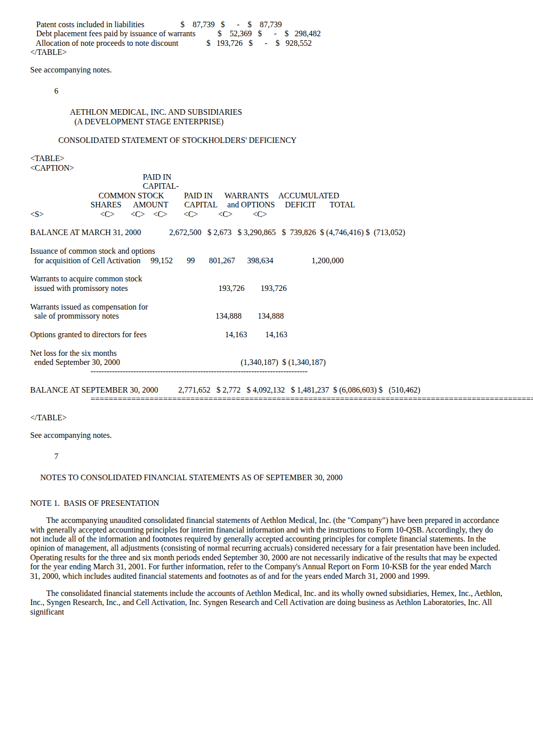Patent costs included in liabilities                  $    87,739   $      -    $    87,739
   Debt placement fees paid by issuance of warrants           $    52,369   $      -    $   298,482
   Allocation of note proceeds to note discount              $   193,726   $      -    $   928,552
</TABLE>
See accompanying notes.
6
                    AETHLON MEDICAL, INC. AND SUBSIDIARIES
                      (A DEVELOPMENT STAGE ENTERPRISE)

              CONSOLIDATED STATEMENT OF STOCKHOLDERS' DEFICIENCY

<TABLE>
<CAPTION>
                                                        PAID IN
                                                        CAPITAL-
                                  COMMON STOCK          PAID IN      WARRANTS     ACCUMULATED
                              SHARES      AMOUNT        CAPITAL     and OPTIONS     DEFICIT       TOTAL
<S>                            <C>        <C>    <C>        <C>          <C>          <C>

BALANCE AT MARCH 31, 2000              2,672,500   $ 2,673   $ 3,290,865   $  739,826  $ (4,746,416) $  (713,052)

Issuance of common stock and options
  for acquisition of Cell Activation     99,152       99       801,267      398,634                   1,200,000

Warrants to acquire common stock
  issued with promissory notes                                             193,726        193,726

Warrants issued as compensation for
  sale of prommissory notes                                                134,888        134,888

Options granted to directors for fees                                       14,163         14,163

Net loss for the six months
  ended September 30, 2000                                                            (1,340,187)  $ (1,340,187)
                              ---------------------------------------------------------------------------------

BALANCE AT SEPTEMBER 30, 2000          2,771,652   $ 2,772   $ 4,092,132   $ 1,481,237  $ (6,086,603) $   (510,462)
                              ==================================================================================================

</TABLE>
See accompanying notes.
7
     NOTES TO CONSOLIDATED FINANCIAL STATEMENTS AS OF SEPTEMBER 30, 2000
NOTE 1.  BASIS OF PRESENTATION
The accompanying unaudited consolidated financial statements of Aethlon Medical, Inc. (the "Company") have been prepared in accordance with generally accepted accounting principles for interim financial information and with the instructions to Form 10-QSB. Accordingly, they do not include all of the information and footnotes required by generally accepted accounting principles for complete financial statements. In the opinion of management, all adjustments (consisting of normal recurring accruals) considered necessary for a fair presentation have been included. Operating results for the three and six month periods ended September 30, 2000 are not necessarily indicative of the results that may be expected for the year ending March 31, 2001. For further information, refer to the Company's Annual Report on Form 10-KSB for the year ended March 31, 2000, which includes audited financial statements and footnotes as of and for the years ended March 31, 2000 and 1999.
The consolidated financial statements include the accounts of Aethlon Medical, Inc. and its wholly owned subsidiaries, Hemex, Inc., Aethlon, Inc., Syngen Research, Inc., and Cell Activation, Inc. Syngen Research and Cell Activation are doing business as Aethlon Laboratories, Inc. All significant